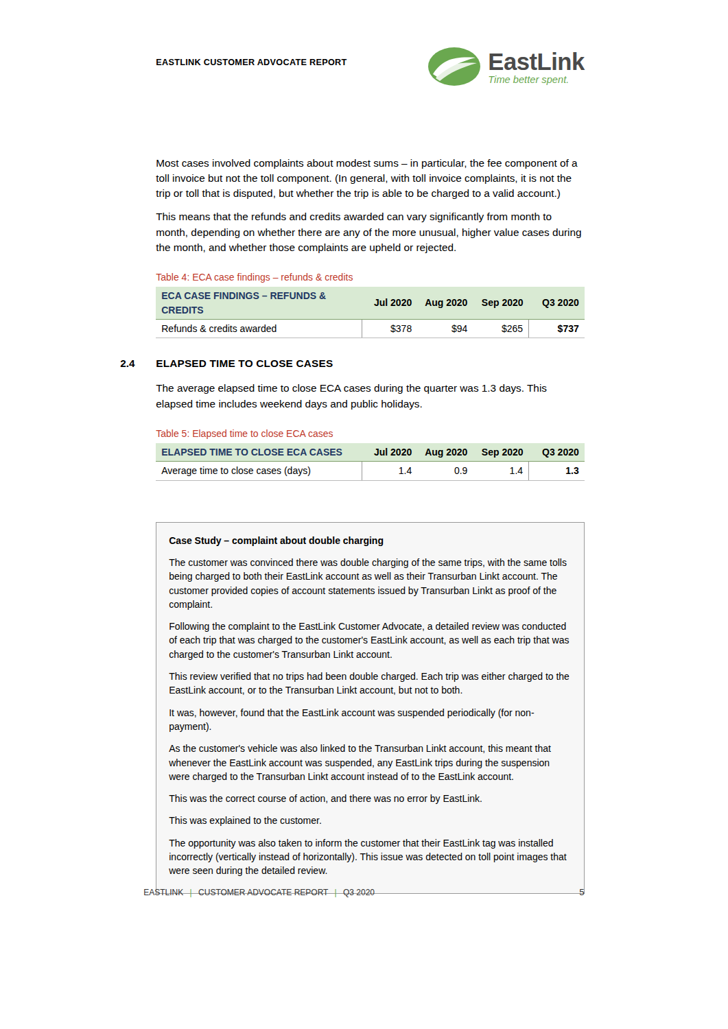EASTLINK CUSTOMER ADVOCATE REPORT
East Link
Time better spent.
Most cases involved complaints about modest sums – in particular, the fee component of a toll invoice but not the toll component. (In general, with toll invoice complaints, it is not the trip or toll that is disputed, but whether the trip is able to be charged to a valid account.)
This means that the refunds and credits awarded can vary significantly from month to month, depending on whether there are any of the more unusual, higher value cases during the month, and whether those complaints are upheld or rejected.
Table 4: ECA case findings – refunds & credits
| ECA CASE FINDINGS – REFUNDS & CREDITS | Jul 2020 | Aug 2020 | Sep 2020 | Q3 2020 |
| --- | --- | --- | --- | --- |
| Refunds & credits awarded | $378 | $94 | $265 | $737 |
2.4
ELAPSED TIME TO CLOSE CASES
The average elapsed time to close ECA cases during the quarter was 1.3 days. This elapsed time includes weekend days and public holidays.
Table 5: Elapsed time to close ECA cases
| ELAPSED TIME TO CLOSE ECA CASES | Jul 2020 | Aug 2020 | Sep 2020 | Q3 2020 |
| --- | --- | --- | --- | --- |
| Average time to close cases (days) | 1.4 | 0.9 | 1.4 | 1.3 |
Case Study – complaint about double charging
The customer was convinced there was double charging of the same trips, with the same tolls being charged to both their EastLink account as well as their Transurban Linkt account. The customer provided copies of account statements issued by Transurban Linkt as proof of the complaint.
Following the complaint to the EastLink Customer Advocate, a detailed review was conducted of each trip that was charged to the customer's EastLink account, as well as each trip that was charged to the customer's Transurban Linkt account.
This review verified that no trips had been double charged. Each trip was either charged to the EastLink account, or to the Transurban Linkt account, but not to both.
It was, however, found that the EastLink account was suspended periodically (for non-payment).
As the customer's vehicle was also linked to the Transurban Linkt account, this meant that whenever the EastLink account was suspended, any EastLink trips during the suspension were charged to the Transurban Linkt account instead of to the EastLink account.
This was the correct course of action, and there was no error by EastLink.
This was explained to the customer.
The opportunity was also taken to inform the customer that their EastLink tag was installed incorrectly (vertically instead of horizontally). This issue was detected on toll point images that were seen during the detailed review.
EASTLINK | CUSTOMER ADVOCATE REPORT | Q3 2020
5